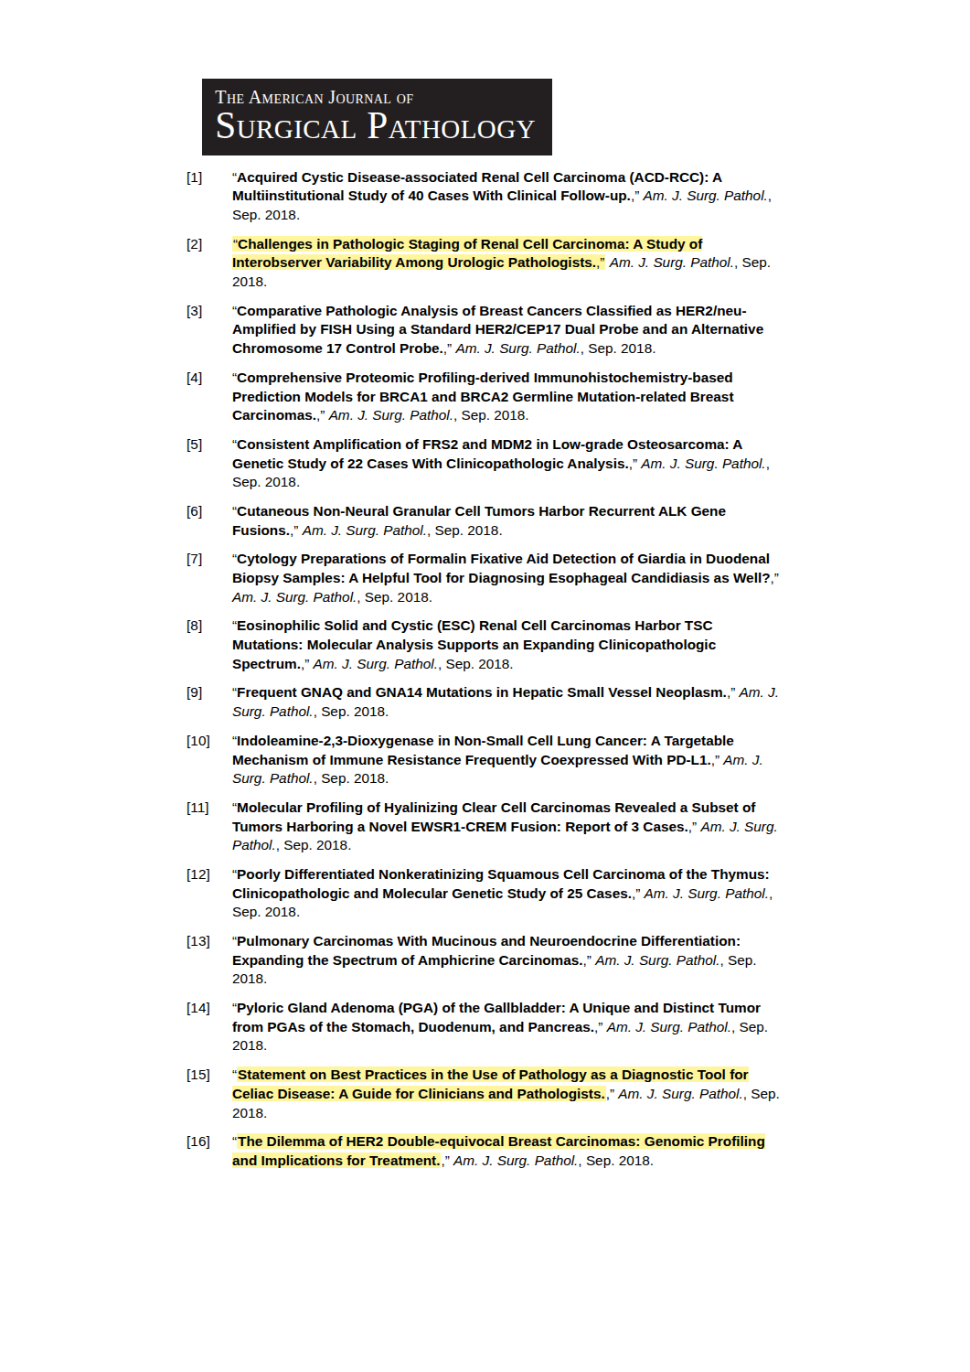The American Journal of
Surgical Pathology
[1] “Acquired Cystic Disease-associated Renal Cell Carcinoma (ACD-RCC): A Multiinstitutional Study of 40 Cases With Clinical Follow-up.,” Am. J. Surg. Pathol., Sep. 2018.
[2] “Challenges in Pathologic Staging of Renal Cell Carcinoma: A Study of Interobserver Variability Among Urologic Pathologists.,” Am. J. Surg. Pathol., Sep. 2018.
[3] “Comparative Pathologic Analysis of Breast Cancers Classified as HER2/neu-Amplified by FISH Using a Standard HER2/CEP17 Dual Probe and an Alternative Chromosome 17 Control Probe.,” Am. J. Surg. Pathol., Sep. 2018.
[4] “Comprehensive Proteomic Profiling-derived Immunohistochemistry-based Prediction Models for BRCA1 and BRCA2 Germline Mutation-related Breast Carcinomas.,” Am. J. Surg. Pathol., Sep. 2018.
[5] “Consistent Amplification of FRS2 and MDM2 in Low-grade Osteosarcoma: A Genetic Study of 22 Cases With Clinicopathologic Analysis.,” Am. J. Surg. Pathol., Sep. 2018.
[6] “Cutaneous Non-Neural Granular Cell Tumors Harbor Recurrent ALK Gene Fusions.,” Am. J. Surg. Pathol., Sep. 2018.
[7] “Cytology Preparations of Formalin Fixative Aid Detection of Giardia in Duodenal Biopsy Samples: A Helpful Tool for Diagnosing Esophageal Candidiasis as Well?,” Am. J. Surg. Pathol., Sep. 2018.
[8] “Eosinophilic Solid and Cystic (ESC) Renal Cell Carcinomas Harbor TSC Mutations: Molecular Analysis Supports an Expanding Clinicopathologic Spectrum.,” Am. J. Surg. Pathol., Sep. 2018.
[9] “Frequent GNAQ and GNA14 Mutations in Hepatic Small Vessel Neoplasm.,” Am. J. Surg. Pathol., Sep. 2018.
[10] “Indoleamine-2,3-Dioxygenase in Non-Small Cell Lung Cancer: A Targetable Mechanism of Immune Resistance Frequently Coexpressed With PD-L1.,” Am. J. Surg. Pathol., Sep. 2018.
[11] “Molecular Profiling of Hyalinizing Clear Cell Carcinomas Revealed a Subset of Tumors Harboring a Novel EWSR1-CREM Fusion: Report of 3 Cases.,” Am. J. Surg. Pathol., Sep. 2018.
[12] “Poorly Differentiated Nonkeratinizing Squamous Cell Carcinoma of the Thymus: Clinicopathologic and Molecular Genetic Study of 25 Cases.,” Am. J. Surg. Pathol., Sep. 2018.
[13] “Pulmonary Carcinomas With Mucinous and Neuroendocrine Differentiation: Expanding the Spectrum of Amphicrine Carcinomas.,” Am. J. Surg. Pathol., Sep. 2018.
[14] “Pyloric Gland Adenoma (PGA) of the Gallbladder: A Unique and Distinct Tumor from PGAs of the Stomach, Duodenum, and Pancreas.,” Am. J. Surg. Pathol., Sep. 2018.
[15] “Statement on Best Practices in the Use of Pathology as a Diagnostic Tool for Celiac Disease: A Guide for Clinicians and Pathologists.,” Am. J. Surg. Pathol., Sep. 2018.
[16] “The Dilemma of HER2 Double-equivocal Breast Carcinomas: Genomic Profiling and Implications for Treatment.,” Am. J. Surg. Pathol., Sep. 2018.